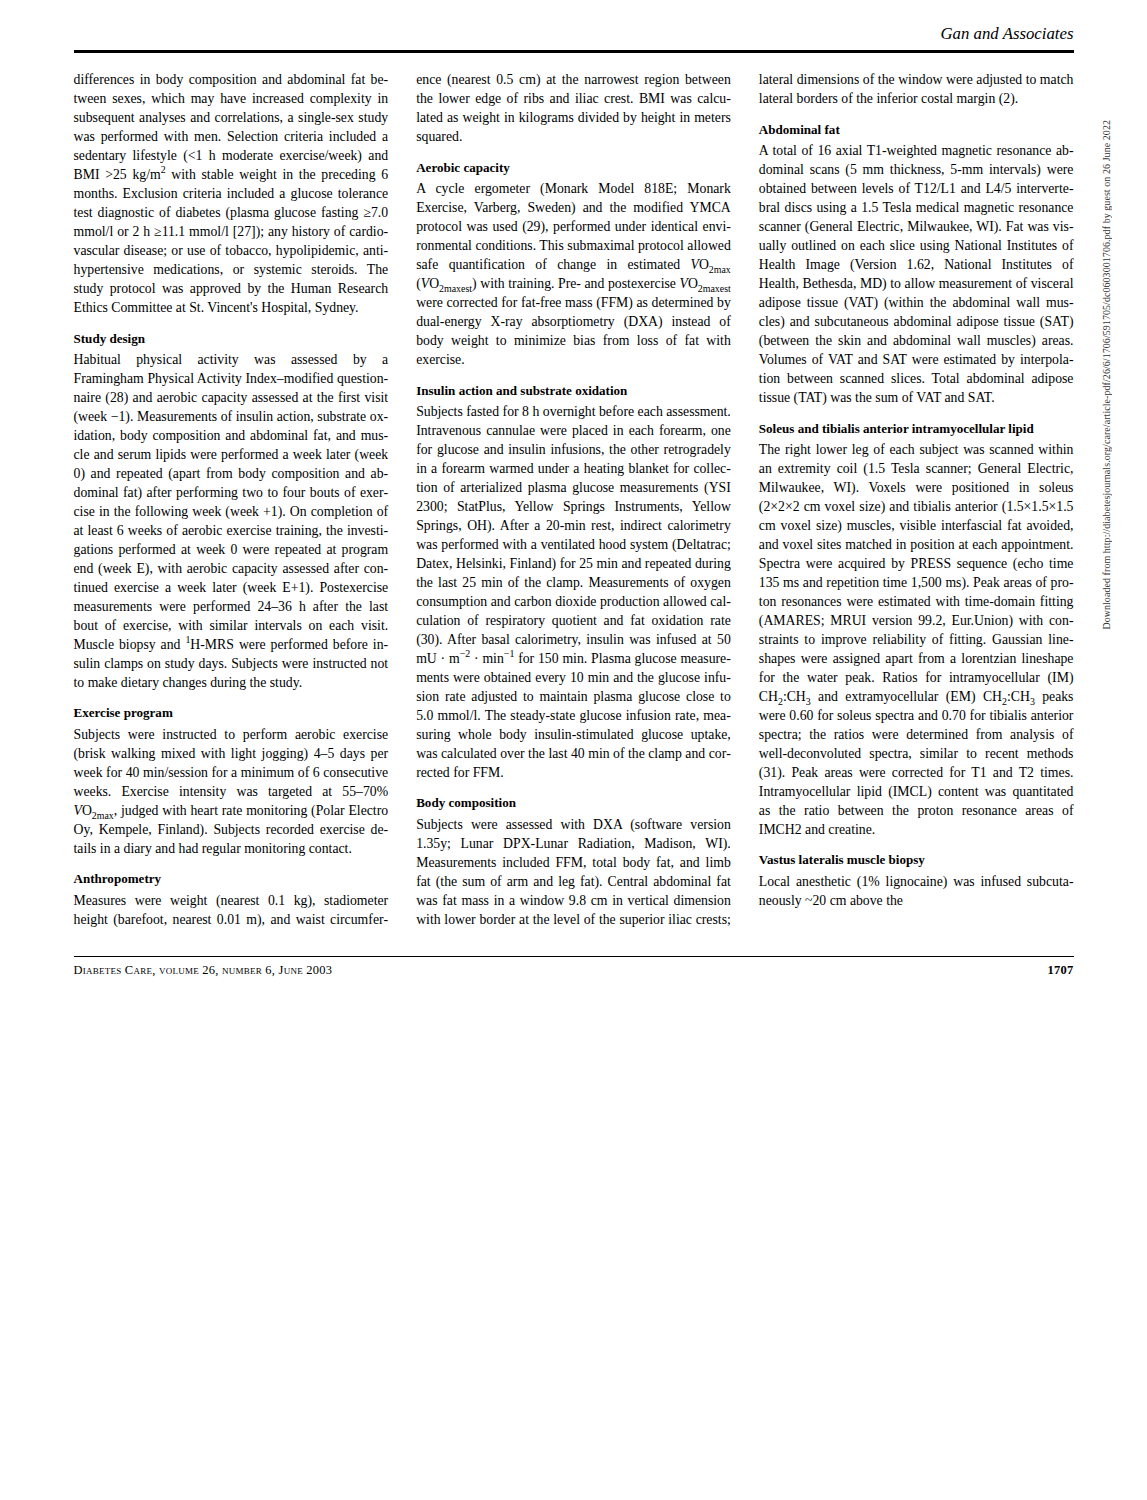Gan and Associates
Downloaded from http://diabetesjournals.org/care/article-pdf/26/6/1706/591705/dc0603001706.pdf by guest on 26 June 2022
differences in body composition and abdominal fat between sexes, which may have increased complexity in subsequent analyses and correlations, a single-sex study was performed with men. Selection criteria included a sedentary lifestyle (<1 h moderate exercise/week) and BMI >25 kg/m2 with stable weight in the preceding 6 months. Exclusion criteria included a glucose tolerance test diagnostic of diabetes (plasma glucose fasting ≥7.0 mmol/l or 2 h ≥11.1 mmol/l [27]); any history of cardiovascular disease; or use of tobacco, hypolipidemic, antihypertensive medications, or systemic steroids. The study protocol was approved by the Human Research Ethics Committee at St. Vincent's Hospital, Sydney.
Study design
Habitual physical activity was assessed by a Framingham Physical Activity Index–modified questionnaire (28) and aerobic capacity assessed at the first visit (week −1). Measurements of insulin action, substrate oxidation, body composition and abdominal fat, and muscle and serum lipids were performed a week later (week 0) and repeated (apart from body composition and abdominal fat) after performing two to four bouts of exercise in the following week (week +1). On completion of at least 6 weeks of aerobic exercise training, the investigations performed at week 0 were repeated at program end (week E), with aerobic capacity assessed after continued exercise a week later (week E+1). Postexercise measurements were performed 24–36 h after the last bout of exercise, with similar intervals on each visit. Muscle biopsy and 1H-MRS were performed before insulin clamps on study days. Subjects were instructed not to make dietary changes during the study.
Exercise program
Subjects were instructed to perform aerobic exercise (brisk walking mixed with light jogging) 4–5 days per week for 40 min/session for a minimum of 6 consecutive weeks. Exercise intensity was targeted at 55–70% VO2max, judged with heart rate monitoring (Polar Electro Oy, Kempele, Finland). Subjects recorded exercise details in a diary and had regular monitoring contact.
Anthropometry
Measures were weight (nearest 0.1 kg), stadiometer height (barefoot, nearest 0.01 m), and waist circumference (nearest 0.5 cm) at the narrowest region between the lower edge of ribs and iliac crest. BMI was calculated as weight in kilograms divided by height in meters squared.
Aerobic capacity
A cycle ergometer (Monark Model 818E; Monark Exercise, Varberg, Sweden) and the modified YMCA protocol was used (29), performed under identical environmental conditions. This submaximal protocol allowed safe quantification of change in estimated VO2max (VO2maxest) with training. Pre- and postexercise VO2maxest were corrected for fat-free mass (FFM) as determined by dual-energy X-ray absorptiometry (DXA) instead of body weight to minimize bias from loss of fat with exercise.
Insulin action and substrate oxidation
Subjects fasted for 8 h overnight before each assessment. Intravenous cannulae were placed in each forearm, one for glucose and insulin infusions, the other retrogradely in a forearm warmed under a heating blanket for collection of arterialized plasma glucose measurements (YSI 2300; StatPlus, Yellow Springs Instruments, Yellow Springs, OH). After a 20-min rest, indirect calorimetry was performed with a ventilated hood system (Deltatrac; Datex, Helsinki, Finland) for 25 min and repeated during the last 25 min of the clamp. Measurements of oxygen consumption and carbon dioxide production allowed calculation of respiratory quotient and fat oxidation rate (30). After basal calorimetry, insulin was infused at 50 mU · m−2 · min−1 for 150 min. Plasma glucose measurements were obtained every 10 min and the glucose infusion rate adjusted to maintain plasma glucose close to 5.0 mmol/l. The steady-state glucose infusion rate, measuring whole body insulin-stimulated glucose uptake, was calculated over the last 40 min of the clamp and corrected for FFM.
Body composition
Subjects were assessed with DXA (software version 1.35y; Lunar DPX-Lunar Radiation, Madison, WI). Measurements included FFM, total body fat, and limb fat (the sum of arm and leg fat). Central abdominal fat was fat mass in a window 9.8 cm in vertical dimension with lower border at the level of the superior iliac crests; lateral dimensions of the window were adjusted to match lateral borders of the inferior costal margin (2).
Abdominal fat
A total of 16 axial T1-weighted magnetic resonance abdominal scans (5 mm thickness, 5-mm intervals) were obtained between levels of T12/L1 and L4/5 intervertebral discs using a 1.5 Tesla medical magnetic resonance scanner (General Electric, Milwaukee, WI). Fat was visually outlined on each slice using National Institutes of Health Image (Version 1.62, National Institutes of Health, Bethesda, MD) to allow measurement of visceral adipose tissue (VAT) (within the abdominal wall muscles) and subcutaneous abdominal adipose tissue (SAT) (between the skin and abdominal wall muscles) areas. Volumes of VAT and SAT were estimated by interpolation between scanned slices. Total abdominal adipose tissue (TAT) was the sum of VAT and SAT.
Soleus and tibialis anterior intramyocellular lipid
The right lower leg of each subject was scanned within an extremity coil (1.5 Tesla scanner; General Electric, Milwaukee, WI). Voxels were positioned in soleus (2×2×2 cm voxel size) and tibialis anterior (1.5×1.5×1.5 cm voxel size) muscles, visible interfascial fat avoided, and voxel sites matched in position at each appointment. Spectra were acquired by PRESS sequence (echo time 135 ms and repetition time 1,500 ms). Peak areas of proton resonances were estimated with time-domain fitting (AMARES; MRUI version 99.2, Eur.Union) with constraints to improve reliability of fitting. Gaussian lineshapes were assigned apart from a lorentzian lineshape for the water peak. Ratios for intramyocellular (IM) CH2:CH3 and extramyocellular (EM) CH2:CH3 peaks were 0.60 for soleus spectra and 0.70 for tibialis anterior spectra; the ratios were determined from analysis of well-deconvoluted spectra, similar to recent methods (31). Peak areas were corrected for T1 and T2 times. Intramyocellular lipid (IMCL) content was quantitated as the ratio between the proton resonance areas of IMCH2 and creatine.
Vastus lateralis muscle biopsy
Local anesthetic (1% lignocaine) was infused subcutaneously ~20 cm above the
Diabetes Care, volume 26, number 6, June 2003
1707